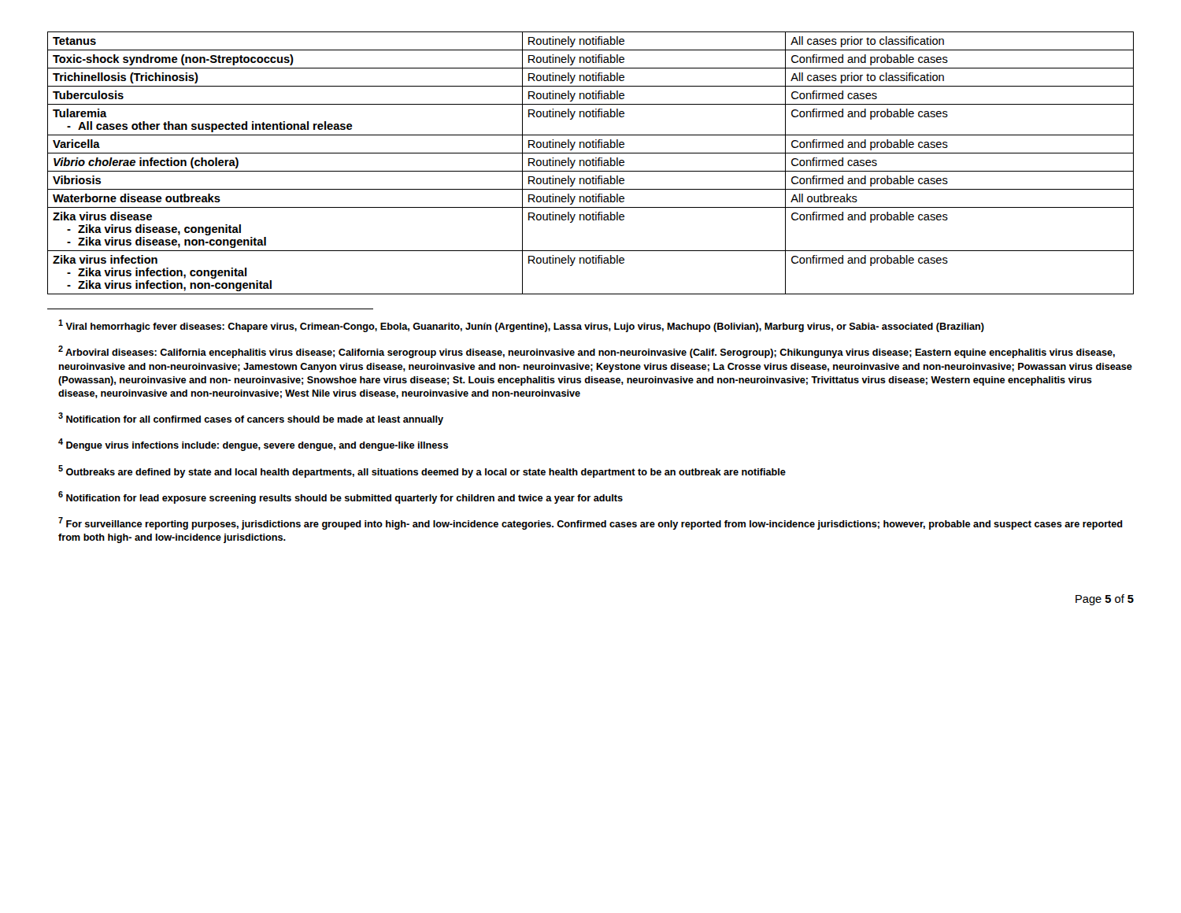| Tetanus | Routinely notifiable | All cases prior to classification |
| Toxic-shock syndrome (non-Streptococcus) | Routinely notifiable | Confirmed and probable cases |
| Trichinellosis (Trichinosis) | Routinely notifiable | All cases prior to classification |
| Tuberculosis | Routinely notifiable | Confirmed cases |
| Tularemia All cases other than suspected intentional release | Routinely notifiable | Confirmed and probable cases |
| Varicella | Routinely notifiable | Confirmed and probable cases |
| Vibrio cholerae infection (cholera) | Routinely notifiable | Confirmed cases |
| Vibriosis | Routinely notifiable | Confirmed and probable cases |
| Waterborne disease outbreaks | Routinely notifiable | All outbreaks |
| Zika virus disease Zika virus disease, congenital Zika virus disease, non-congenital | Routinely notifiable | Confirmed and probable cases |
| Zika virus infection Zika virus infection, congenital Zika virus infection, non-congenital | Routinely notifiable | Confirmed and probable cases |
1 Viral hemorrhagic fever diseases: Chapare virus, Crimean-Congo, Ebola, Guanarito, Junín (Argentine), Lassa virus, Lujo virus, Machupo (Bolivian), Marburg virus, or Sabia- associated (Brazilian)
2 Arboviral diseases: California encephalitis virus disease; California serogroup virus disease, neuroinvasive and non-neuroinvasive (Calif. Serogroup); Chikungunya virus disease; Eastern equine encephalitis virus disease, neuroinvasive and non-neuroinvasive; Jamestown Canyon virus disease, neuroinvasive and non- neuroinvasive; Keystone virus disease; La Crosse virus disease, neuroinvasive and non-neuroinvasive; Powassan virus disease (Powassan), neuroinvasive and non- neuroinvasive; Snowshoe hare virus disease; St. Louis encephalitis virus disease, neuroinvasive and non-neuroinvasive; Trivittatus virus disease; Western equine encephalitis virus disease, neuroinvasive and non-neuroinvasive; West Nile virus disease, neuroinvasive and non-neuroinvasive
3 Notification for all confirmed cases of cancers should be made at least annually
4 Dengue virus infections include: dengue, severe dengue, and dengue-like illness
5 Outbreaks are defined by state and local health departments, all situations deemed by a local or state health department to be an outbreak are notifiable
6 Notification for lead exposure screening results should be submitted quarterly for children and twice a year for adults
7 For surveillance reporting purposes, jurisdictions are grouped into high- and low-incidence categories. Confirmed cases are only reported from low-incidence jurisdictions; however, probable and suspect cases are reported from both high- and low-incidence jurisdictions.
Page 5 of 5